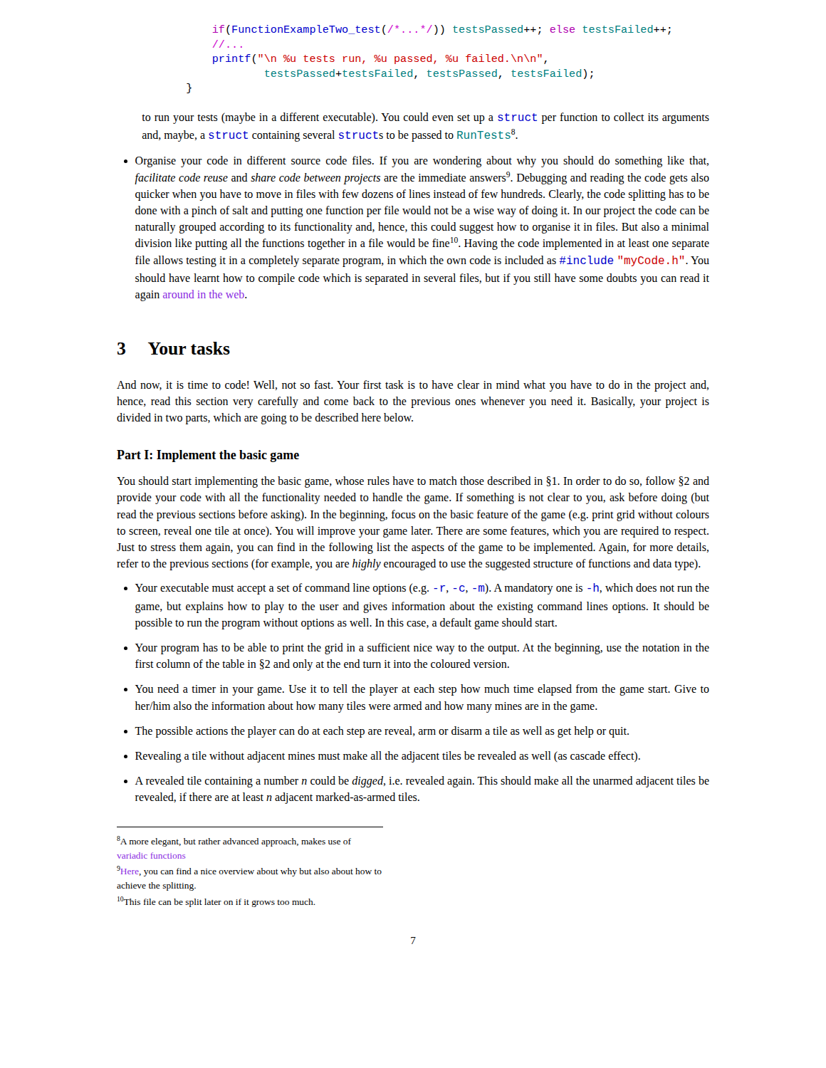if(FunctionExampleTwo_test(/*...*/)) testsPassed++; else testsFailed++;
        //...
        printf("\n %u tests run, %u passed, %u failed.\n\n",
                testsPassed+testsFailed, testsPassed, testsFailed);
    }
to run your tests (maybe in a different executable). You could even set up a struct per function to collect its arguments and, maybe, a struct containing several structs to be passed to RunTests8.
Organise your code in different source code files. If you are wondering about why you should do something like that, facilitate code reuse and share code between projects are the immediate answers9. Debugging and reading the code gets also quicker when you have to move in files with few dozens of lines instead of few hundreds. Clearly, the code splitting has to be done with a pinch of salt and putting one function per file would not be a wise way of doing it. In our project the code can be naturally grouped according to its functionality and, hence, this could suggest how to organise it in files. But also a minimal division like putting all the functions together in a file would be fine10. Having the code implemented in at least one separate file allows testing it in a completely separate program, in which the own code is included as #include "myCode.h". You should have learnt how to compile code which is separated in several files, but if you still have some doubts you can read it again around in the web.
3 Your tasks
And now, it is time to code! Well, not so fast. Your first task is to have clear in mind what you have to do in the project and, hence, read this section very carefully and come back to the previous ones whenever you need it. Basically, your project is divided in two parts, which are going to be described here below.
Part I: Implement the basic game
You should start implementing the basic game, whose rules have to match those described in §1. In order to do so, follow §2 and provide your code with all the functionality needed to handle the game. If something is not clear to you, ask before doing (but read the previous sections before asking). In the beginning, focus on the basic feature of the game (e.g. print grid without colours to screen, reveal one tile at once). You will improve your game later. There are some features, which you are required to respect. Just to stress them again, you can find in the following list the aspects of the game to be implemented. Again, for more details, refer to the previous sections (for example, you are highly encouraged to use the suggested structure of functions and data type).
Your executable must accept a set of command line options (e.g. -r, -c, -m). A mandatory one is -h, which does not run the game, but explains how to play to the user and gives information about the existing command lines options. It should be possible to run the program without options as well. In this case, a default game should start.
Your program has to be able to print the grid in a sufficient nice way to the output. At the beginning, use the notation in the first column of the table in §2 and only at the end turn it into the coloured version.
You need a timer in your game. Use it to tell the player at each step how much time elapsed from the game start. Give to her/him also the information about how many tiles were armed and how many mines are in the game.
The possible actions the player can do at each step are reveal, arm or disarm a tile as well as get help or quit.
Revealing a tile without adjacent mines must make all the adjacent tiles be revealed as well (as cascade effect).
A revealed tile containing a number n could be digged, i.e. revealed again. This should make all the unarmed adjacent tiles be revealed, if there are at least n adjacent marked-as-armed tiles.
8A more elegant, but rather advanced approach, makes use of variadic functions
9Here, you can find a nice overview about why but also about how to achieve the splitting.
10This file can be split later on if it grows too much.
7